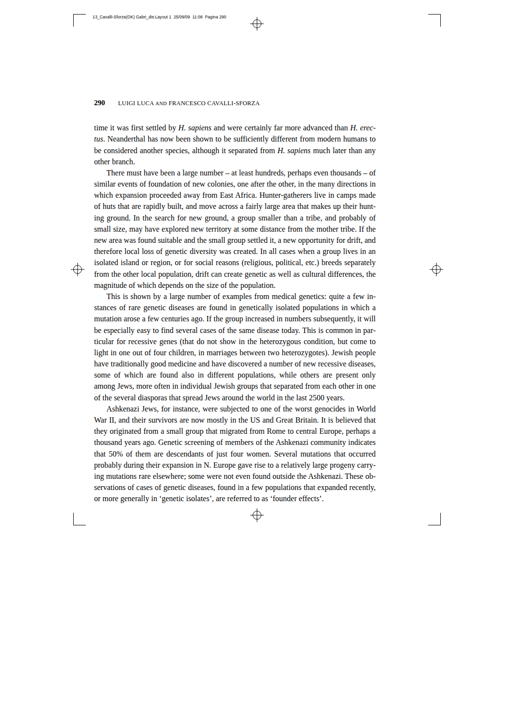13_Cavalli-Sforza(OK) Gabri_dis:Layout 1 25/09/09 11:08 Pagina 290
290 LUIGI LUCA AND FRANCESCO CAVALLI-SFORZA
time it was first settled by H. sapiens and were certainly far more advanced than H. erectus. Neanderthal has now been shown to be sufficiently different from modern humans to be considered another species, although it separated from H. sapiens much later than any other branch.
There must have been a large number – at least hundreds, perhaps even thousands – of similar events of foundation of new colonies, one after the other, in the many directions in which expansion proceeded away from East Africa. Hunter-gatherers live in camps made of huts that are rapidly built, and move across a fairly large area that makes up their hunting ground. In the search for new ground, a group smaller than a tribe, and probably of small size, may have explored new territory at some distance from the mother tribe. If the new area was found suitable and the small group settled it, a new opportunity for drift, and therefore local loss of genetic diversity was created. In all cases when a group lives in an isolated island or region, or for social reasons (religious, political, etc.) breeds separately from the other local population, drift can create genetic as well as cultural differences, the magnitude of which depends on the size of the population.
This is shown by a large number of examples from medical genetics: quite a few instances of rare genetic diseases are found in genetically isolated populations in which a mutation arose a few centuries ago. If the group increased in numbers subsequently, it will be especially easy to find several cases of the same disease today. This is common in particular for recessive genes (that do not show in the heterozygous condition, but come to light in one out of four children, in marriages between two heterozygotes). Jewish people have traditionally good medicine and have discovered a number of new recessive diseases, some of which are found also in different populations, while others are present only among Jews, more often in individual Jewish groups that separated from each other in one of the several diasporas that spread Jews around the world in the last 2500 years.
Ashkenazi Jews, for instance, were subjected to one of the worst genocides in World War II, and their survivors are now mostly in the US and Great Britain. It is believed that they originated from a small group that migrated from Rome to central Europe, perhaps a thousand years ago. Genetic screening of members of the Ashkenazi community indicates that 50% of them are descendants of just four women. Several mutations that occurred probably during their expansion in N. Europe gave rise to a relatively large progeny carrying mutations rare elsewhere; some were not even found outside the Ashkenazi. These observations of cases of genetic diseases, found in a few populations that expanded recently, or more generally in ‘genetic isolates’, are referred to as ‘founder effects’.